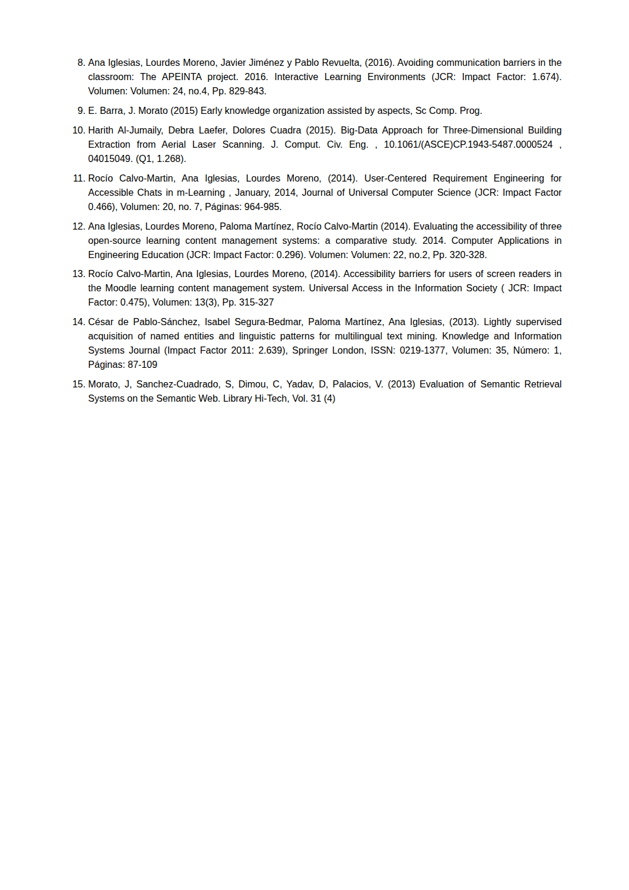Ana Iglesias, Lourdes Moreno, Javier Jiménez y Pablo Revuelta, (2016). Avoiding communication barriers in the classroom: The APEINTA project. 2016. Interactive Learning Environments (JCR: Impact Factor: 1.674). Volumen: Volumen: 24, no.4, Pp. 829-843.
E. Barra, J. Morato (2015) Early knowledge organization assisted by aspects, Sc Comp. Prog.
Harith Al-Jumaily, Debra Laefer, Dolores Cuadra (2015). Big-Data Approach for Three-Dimensional Building Extraction from Aerial Laser Scanning. J. Comput. Civ. Eng. , 10.1061/(ASCE)CP.1943-5487.0000524 , 04015049. (Q1, 1.268).
Rocío Calvo-Martin, Ana Iglesias, Lourdes Moreno, (2014). User-Centered Requirement Engineering for Accessible Chats in m-Learning , January, 2014, Journal of Universal Computer Science (JCR: Impact Factor 0.466), Volumen: 20, no. 7, Páginas: 964-985.
Ana Iglesias, Lourdes Moreno, Paloma Martínez, Rocío Calvo-Martin (2014). Evaluating the accessibility of three open-source learning content management systems: a comparative study. 2014. Computer Applications in Engineering Education (JCR: Impact Factor: 0.296). Volumen: Volumen: 22, no.2, Pp. 320-328.
Rocío Calvo-Martin, Ana Iglesias, Lourdes Moreno, (2014). Accessibility barriers for users of screen readers in the Moodle learning content management system. Universal Access in the Information Society ( JCR: Impact Factor: 0.475), Volumen: 13(3), Pp. 315-327
César de Pablo-Sánchez, Isabel Segura-Bedmar, Paloma Martínez, Ana Iglesias, (2013). Lightly supervised acquisition of named entities and linguistic patterns for multilingual text mining. Knowledge and Information Systems Journal (Impact Factor 2011: 2.639), Springer London, ISSN: 0219-1377, Volumen: 35, Número: 1, Páginas: 87-109
Morato, J, Sanchez-Cuadrado, S, Dimou, C, Yadav, D, Palacios, V. (2013) Evaluation of Semantic Retrieval Systems on the Semantic Web. Library Hi-Tech, Vol. 31 (4)